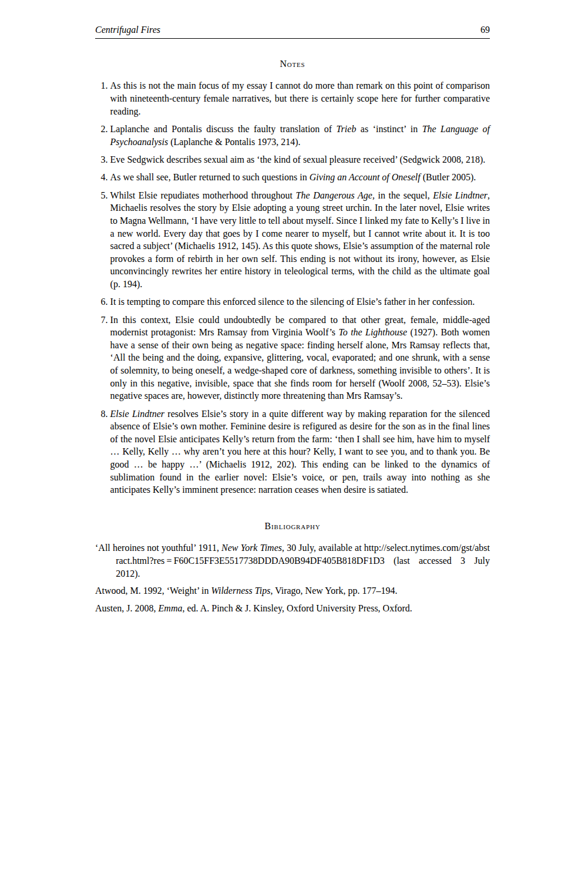Centrifugal Fires 69
Notes
As this is not the main focus of my essay I cannot do more than remark on this point of comparison with nineteenth-century female narratives, but there is certainly scope here for further comparative reading.
Laplanche and Pontalis discuss the faulty translation of Trieb as ‘instinct’ in The Language of Psychoanalysis (Laplanche & Pontalis 1973, 214).
Eve Sedgwick describes sexual aim as ‘the kind of sexual pleasure received’ (Sedgwick 2008, 218).
As we shall see, Butler returned to such questions in Giving an Account of Oneself (Butler 2005).
Whilst Elsie repudiates motherhood throughout The Dangerous Age, in the sequel, Elsie Lindtner, Michaelis resolves the story by Elsie adopting a young street urchin. In the later novel, Elsie writes to Magna Wellmann, ‘I have very little to tell about myself. Since I linked my fate to Kelly’s I live in a new world. Every day that goes by I come nearer to myself, but I cannot write about it. It is too sacred a subject’ (Michaelis 1912, 145). As this quote shows, Elsie’s assumption of the maternal role provokes a form of rebirth in her own self. This ending is not without its irony, however, as Elsie unconvincingly rewrites her entire history in teleological terms, with the child as the ultimate goal (p. 194).
It is tempting to compare this enforced silence to the silencing of Elsie’s father in her confession.
In this context, Elsie could undoubtedly be compared to that other great, female, middle-aged modernist protagonist: Mrs Ramsay from Virginia Woolf’s To the Lighthouse (1927). Both women have a sense of their own being as negative space: finding herself alone, Mrs Ramsay reflects that, ‘All the being and the doing, expansive, glittering, vocal, evaporated; and one shrunk, with a sense of solemnity, to being oneself, a wedge-shaped core of darkness, something invisible to others’. It is only in this negative, invisible, space that she finds room for herself (Woolf 2008, 52–53). Elsie’s negative spaces are, however, distinctly more threatening than Mrs Ramsay’s.
Elsie Lindtner resolves Elsie’s story in a quite different way by making reparation for the silenced absence of Elsie’s own mother. Feminine desire is refigured as desire for the son as in the final lines of the novel Elsie anticipates Kelly’s return from the farm: ‘then I shall see him, have him to myself … Kelly, Kelly … why aren’t you here at this hour? Kelly, I want to see you, and to thank you. Be good … be happy …’ (Michaelis 1912, 202). This ending can be linked to the dynamics of sublimation found in the earlier novel: Elsie’s voice, or pen, trails away into nothing as she anticipates Kelly’s imminent presence: narration ceases when desire is satiated.
Bibliography
‘All heroines not youthful’ 1911, New York Times, 30 July, available at http://select.nytimes.com/gst/abstract.html?res = F60C15FF3E5517738DDDA90B94DF405B818DF1D3 (last accessed 3 July 2012).
Atwood, M. 1992, ‘Weight’ in Wilderness Tips, Virago, New York, pp. 177–194.
Austen, J. 2008, Emma, ed. A. Pinch & J. Kinsley, Oxford University Press, Oxford.